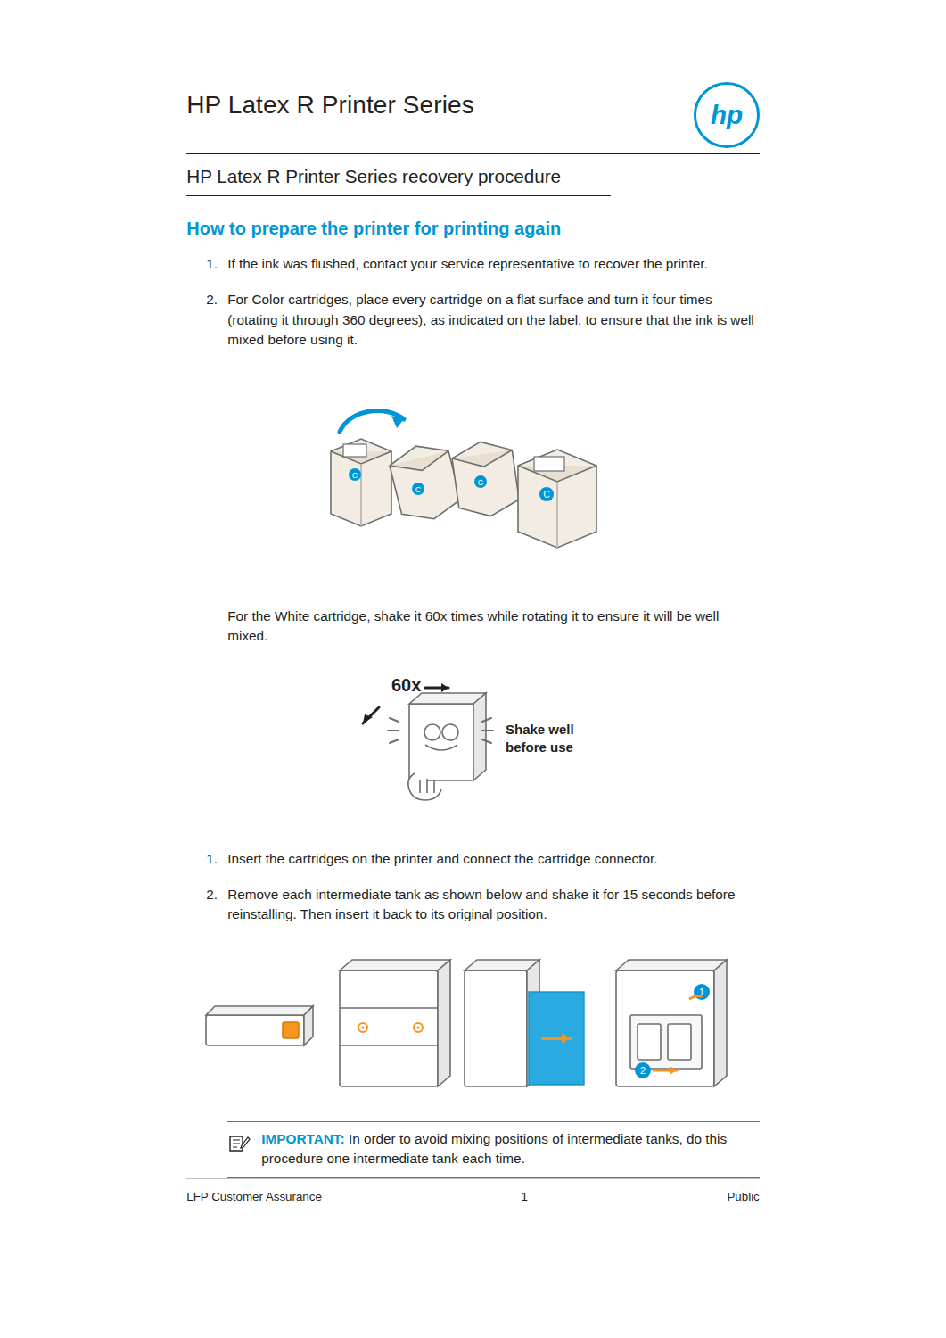HP Latex R Printer Series
hp
HP Latex R Printer Series recovery procedure
How to prepare the printer for printing again
If the ink was flushed, contact your service representative to recover the printer.
For Color cartridges, place every cartridge on a flat surface and turn it four times (rotating it through 360 degrees), as indicated on the label, to ensure that the ink is well mixed before using it.
C C C C
For the White cartridge, shake it 60x times while rotating it to ensure it will be well mixed.
60x Shake well before use
Insert the cartridges on the printer and connect the cartridge connector.
Remove each intermediate tank as shown below and shake it for 15 seconds before reinstalling. Then insert it back to its original position.
1 2
IMPORTANT: In order to avoid mixing positions of intermediate tanks, do this procedure one intermediate tank each time.
LFP Customer Assurance
1
Public